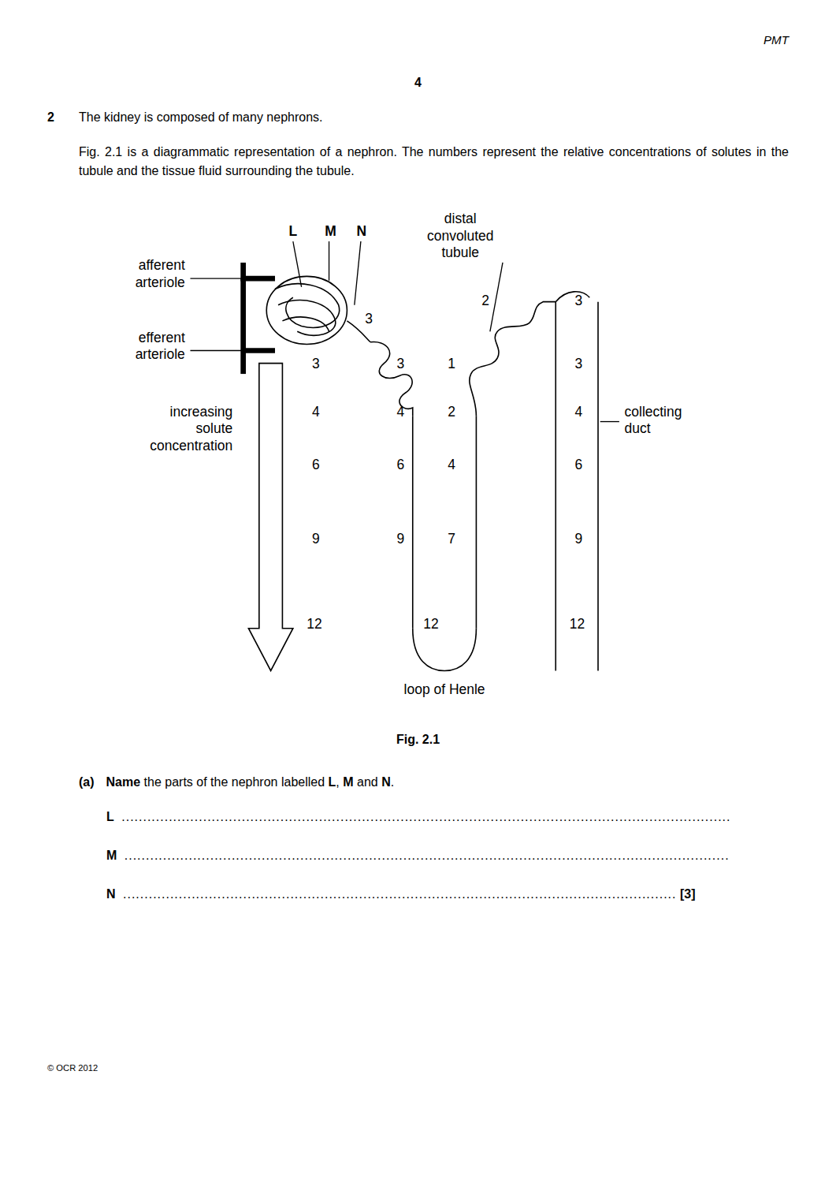PMT
4
2
The kidney is composed of many nephrons.
Fig. 2.1 is a diagrammatic representation of a nephron. The numbers represent the relative concentrations of solutes in the tubule and the tissue fluid surrounding the tubule.
L M N distal convoluted tubule afferent arteriole efferent arteriole 3 collecting duct increasing solute concentration 3 4 6 9 12 3 4 6 9 12 1 2 4 7 2 3 3 4 6 9 12 loop of Henle
Fig. 2.1
(a)
Name the parts of the nephron labelled L, M and N.
L ..............................................................................................................................................
M .............................................................................................................................................
N ................................................................................................................................. [3]
© OCR 2012